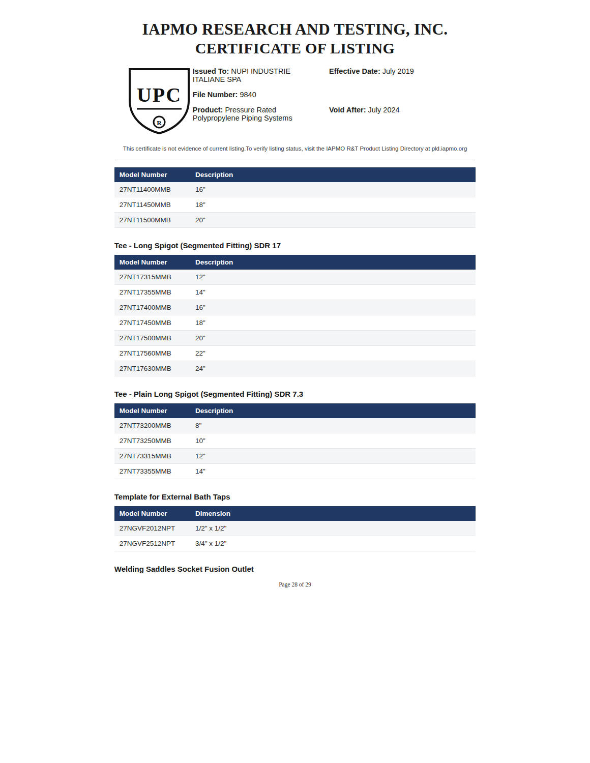IAPMO RESEARCH AND TESTING, INC.
CERTIFICATE OF LISTING
UPC R
Issued To: NUPI INDUSTRIE ITALIANE SPA
Effective Date: July 2019
File Number: 9840
Product: Pressure Rated Polypropylene Piping Systems
Void After: July 2024
This certificate is not evidence of current listing.To verify listing status, visit the IAPMO R&T Product Listing Directory at pld.iapmo.org
| Model Number | Description |
| --- | --- |
| 27NT11400MMB | 16" |
| 27NT11450MMB | 18" |
| 27NT11500MMB | 20" |
Tee - Long Spigot (Segmented Fitting) SDR 17
| Model Number | Description |
| --- | --- |
| 27NT17315MMB | 12" |
| 27NT17355MMB | 14" |
| 27NT17400MMB | 16" |
| 27NT17450MMB | 18" |
| 27NT17500MMB | 20" |
| 27NT17560MMB | 22" |
| 27NT17630MMB | 24" |
Tee - Plain Long Spigot (Segmented Fitting) SDR 7.3
| Model Number | Description |
| --- | --- |
| 27NT73200MMB | 8" |
| 27NT73250MMB | 10" |
| 27NT73315MMB | 12" |
| 27NT73355MMB | 14" |
Template for External Bath Taps
| Model Number | Dimension |
| --- | --- |
| 27NGVF2012NPT | 1/2" x 1/2" |
| 27NGVF2512NPT | 3/4" x 1/2" |
Welding Saddles Socket Fusion Outlet
Page 28 of 29